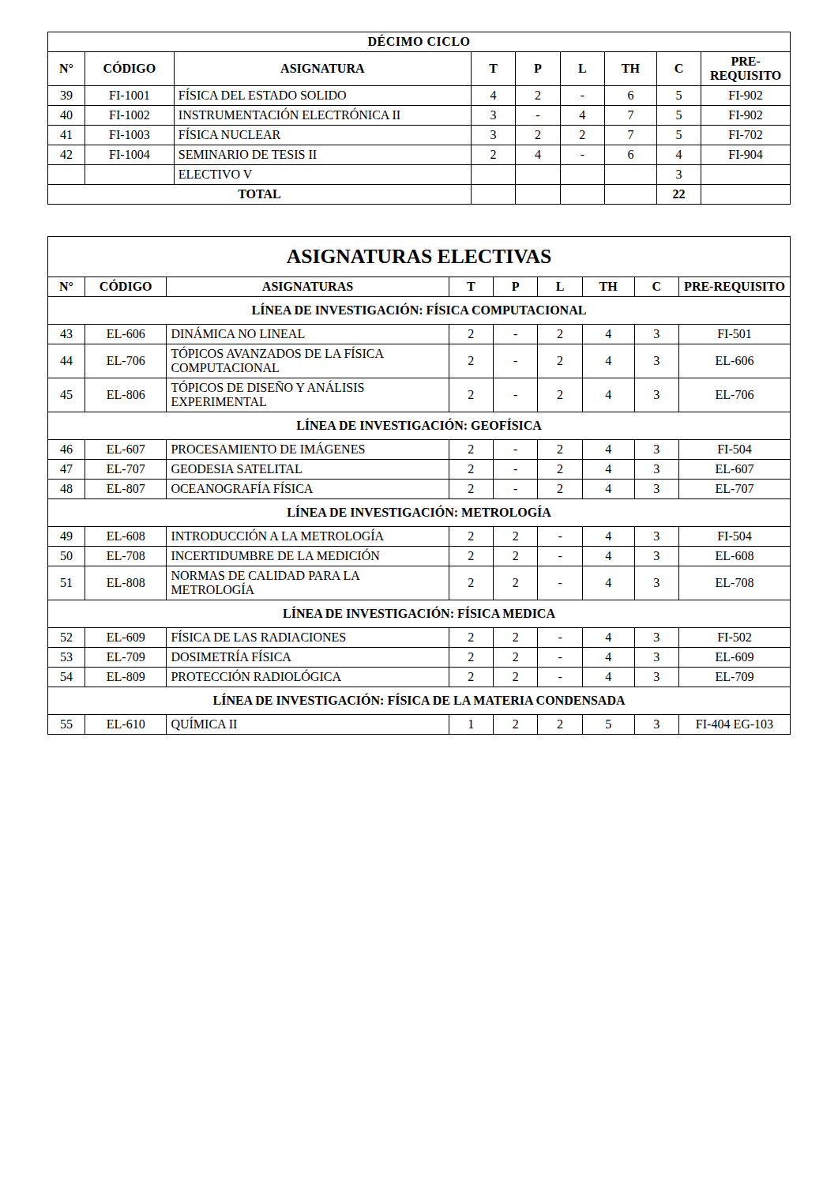| DÉCIMO CICLO |
| N° | CÓDIGO | ASIGNATURA | T | P | L | TH | C | PRE-REQUISITO |
| 39 | FI-1001 | FÍSICA DEL ESTADO SOLIDO | 4 | 2 | - | 6 | 5 | FI-902 |
| 40 | FI-1002 | INSTRUMENTACIÓN ELECTRÓNICA II | 3 | - | 4 | 7 | 5 | FI-902 |
| 41 | FI-1003 | FÍSICA NUCLEAR | 3 | 2 | 2 | 7 | 5 | FI-702 |
| 42 | FI-1004 | SEMINARIO DE TESIS II | 2 | 4 | - | 6 | 4 | FI-904 |
| | | ELECTIVO V | | | | | 3 | |
| TOTAL | | | | | 22 | |
| ASIGNATURAS ELECTIVAS |
| N° | CÓDIGO | ASIGNATURAS | T | P | L | TH | C | PRE-REQUISITO |
| LÍNEA DE INVESTIGACIÓN: FÍSICA COMPUTACIONAL |
| 43 | EL-606 | DINÁMICA NO LINEAL | 2 | - | 2 | 4 | 3 | FI-501 |
| 44 | EL-706 | TÓPICOS AVANZADOS DE LA FÍSICA COMPUTACIONAL | 2 | - | 2 | 4 | 3 | EL-606 |
| 45 | EL-806 | TÓPICOS DE DISEÑO Y ANÁLISIS EXPERIMENTAL | 2 | - | 2 | 4 | 3 | EL-706 |
| LÍNEA DE INVESTIGACIÓN: GEOFÍSICA |
| 46 | EL-607 | PROCESAMIENTO DE IMÁGENES | 2 | - | 2 | 4 | 3 | FI-504 |
| 47 | EL-707 | GEODESIA SATELITAL | 2 | - | 2 | 4 | 3 | EL-607 |
| 48 | EL-807 | OCEANOGRAFÍA FÍSICA | 2 | - | 2 | 4 | 3 | EL-707 |
| LÍNEA DE INVESTIGACIÓN: METROLOGÍA |
| 49 | EL-608 | INTRODUCCIÓN A LA METROLOGÍA | 2 | 2 | - | 4 | 3 | FI-504 |
| 50 | EL-708 | INCERTIDUMBRE DE LA MEDICIÓN | 2 | 2 | - | 4 | 3 | EL-608 |
| 51 | EL-808 | NORMAS DE CALIDAD PARA LA METROLOGÍA | 2 | 2 | - | 4 | 3 | EL-708 |
| LÍNEA DE INVESTIGACIÓN: FÍSICA MEDICA |
| 52 | EL-609 | FÍSICA DE LAS RADIACIONES | 2 | 2 | - | 4 | 3 | FI-502 |
| 53 | EL-709 | DOSIMETRÍA FÍSICA | 2 | 2 | - | 4 | 3 | EL-609 |
| 54 | EL-809 | PROTECCIÓN RADIOLÓGICA | 2 | 2 | - | 4 | 3 | EL-709 |
| LÍNEA DE INVESTIGACIÓN: FÍSICA DE LA MATERIA CONDENSADA |
| 55 | EL-610 | QUÍMICA II | 1 | 2 | 2 | 5 | 3 | FI-404 EG-103 |